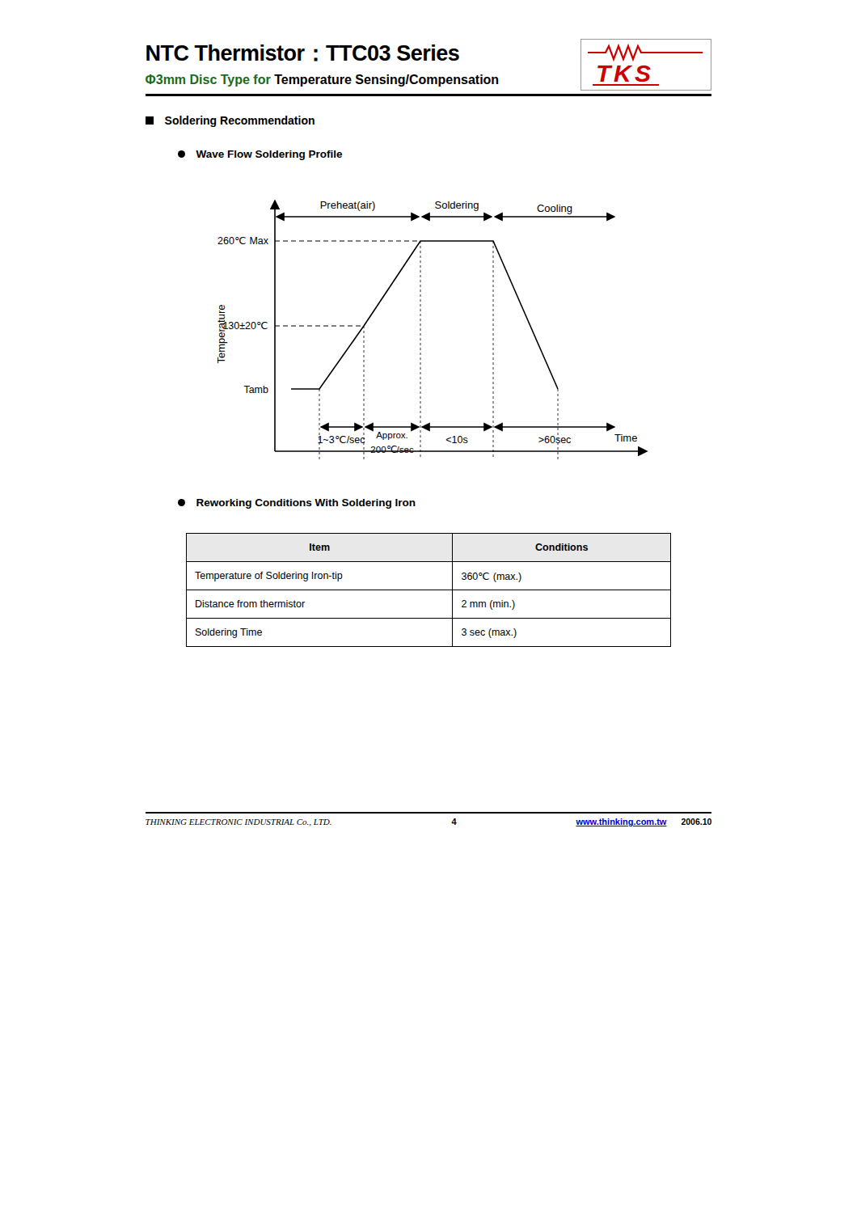T K S
NTC Thermistor：TTC03 Series
Φ3mm Disc Type for Temperature Sensing/Compensation
Soldering Recommendation
Wave Flow Soldering Profile
Temperature Time 260℃ Max 130±20℃ Tamb Preheat(air) Soldering Cooling 1~3℃/sec Approx. 200℃/sec <10s >60sec
Reworking Conditions With Soldering Iron
| Item | Conditions |
| --- | --- |
| Temperature of Soldering Iron-tip | 360℃ (max.) |
| Distance from thermistor | 2 mm (min.) |
| Soldering Time | 3 sec (max.) |
THINKING ELECTRONIC INDUSTRIAL Co., LTD. 4 www.thinking.com.tw 2006.10